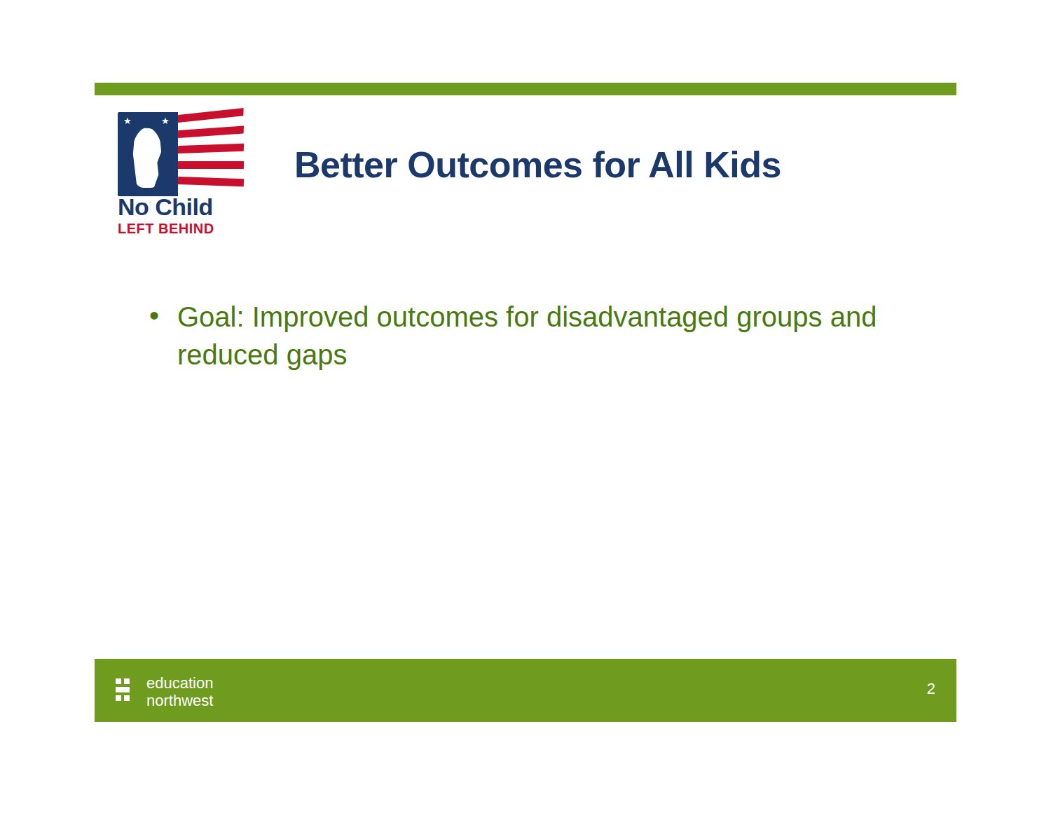★ ★ ★
No Child
LEFT BEHIND
Better Outcomes for All Kids
Goal: Improved outcomes for disadvantaged groups and reduced gaps
education
northwest
2